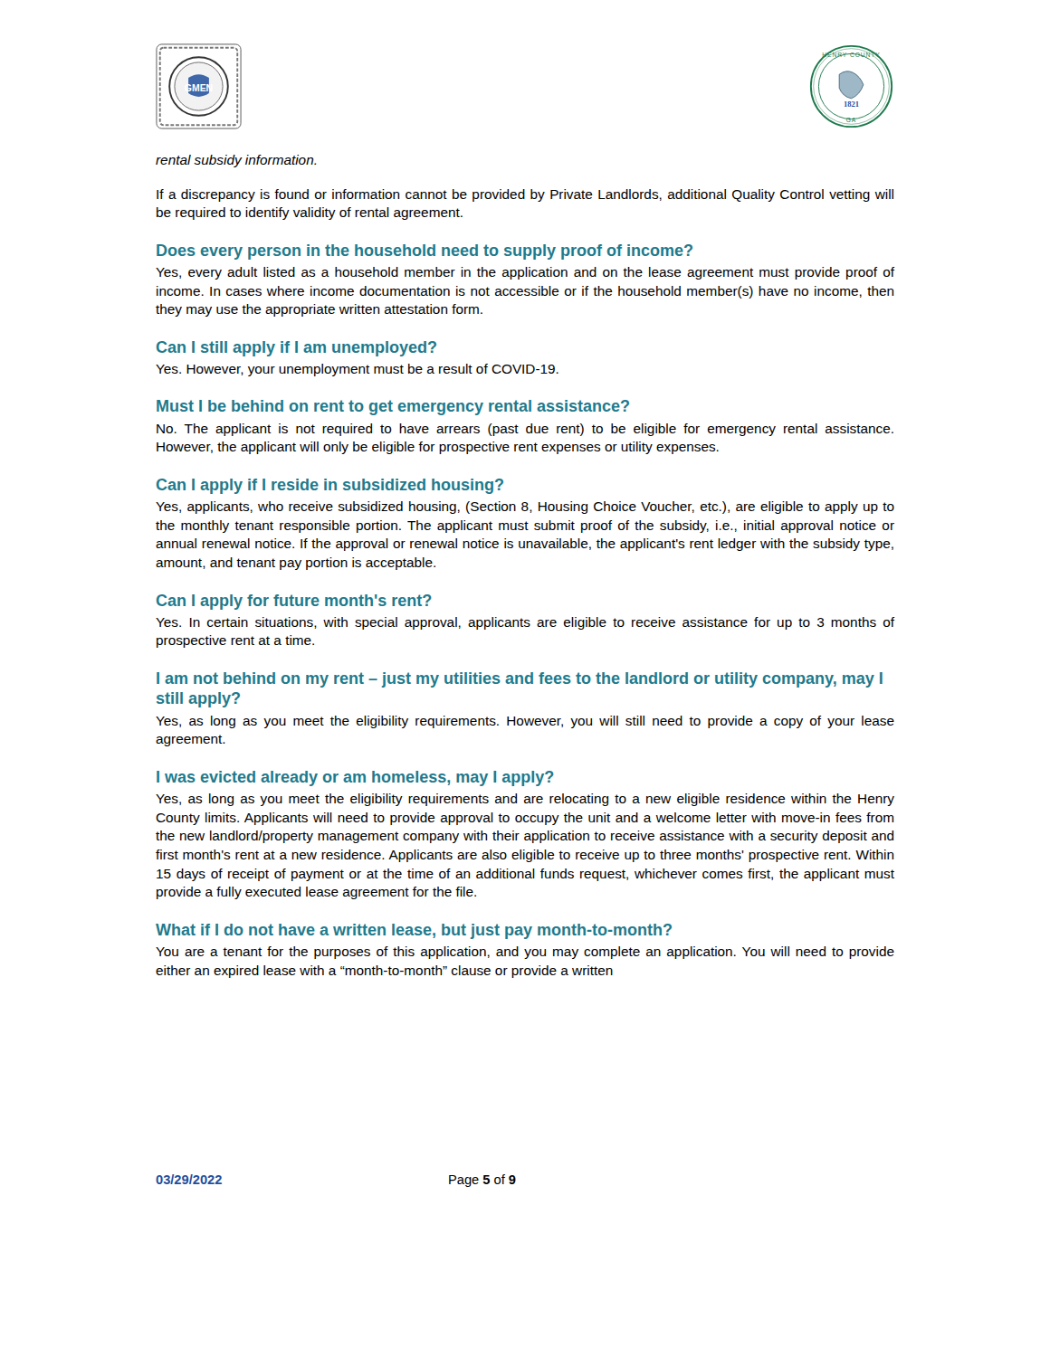GMEN
HENRY COUNTY GA 1821
rental subsidy information.
If a discrepancy is found or information cannot be provided by Private Landlords, additional Quality Control vetting will be required to identify validity of rental agreement.
Does every person in the household need to supply proof of income?
Yes, every adult listed as a household member in the application and on the lease agreement must provide proof of income. In cases where income documentation is not accessible or if the household member(s) have no income, then they may use the appropriate written attestation form.
Can I still apply if I am unemployed?
Yes. However, your unemployment must be a result of COVID-19.
Must I be behind on rent to get emergency rental assistance?
No. The applicant is not required to have arrears (past due rent) to be eligible for emergency rental assistance. However, the applicant will only be eligible for prospective rent expenses or utility expenses.
Can I apply if I reside in subsidized housing?
Yes, applicants, who receive subsidized housing, (Section 8, Housing Choice Voucher, etc.), are eligible to apply up to the monthly tenant responsible portion. The applicant must submit proof of the subsidy, i.e., initial approval notice or annual renewal notice. If the approval or renewal notice is unavailable, the applicant's rent ledger with the subsidy type, amount, and tenant pay portion is acceptable.
Can I apply for future month's rent?
Yes. In certain situations, with special approval, applicants are eligible to receive assistance for up to 3 months of prospective rent at a time.
I am not behind on my rent – just my utilities and fees to the landlord or utility company, may I still apply?
Yes, as long as you meet the eligibility requirements. However, you will still need to provide a copy of your lease agreement.
I was evicted already or am homeless, may I apply?
Yes, as long as you meet the eligibility requirements and are relocating to a new eligible residence within the Henry County limits. Applicants will need to provide approval to occupy the unit and a welcome letter with move-in fees from the new landlord/property management company with their application to receive assistance with a security deposit and first month's rent at a new residence. Applicants are also eligible to receive up to three months' prospective rent. Within 15 days of receipt of payment or at the time of an additional funds request, whichever comes first, the applicant must provide a fully executed lease agreement for the file.
What if I do not have a written lease, but just pay month-to-month?
You are a tenant for the purposes of this application, and you may complete an application. You will need to provide either an expired lease with a “month-to-month” clause or provide a written
03/29/2022 Page 5 of 9